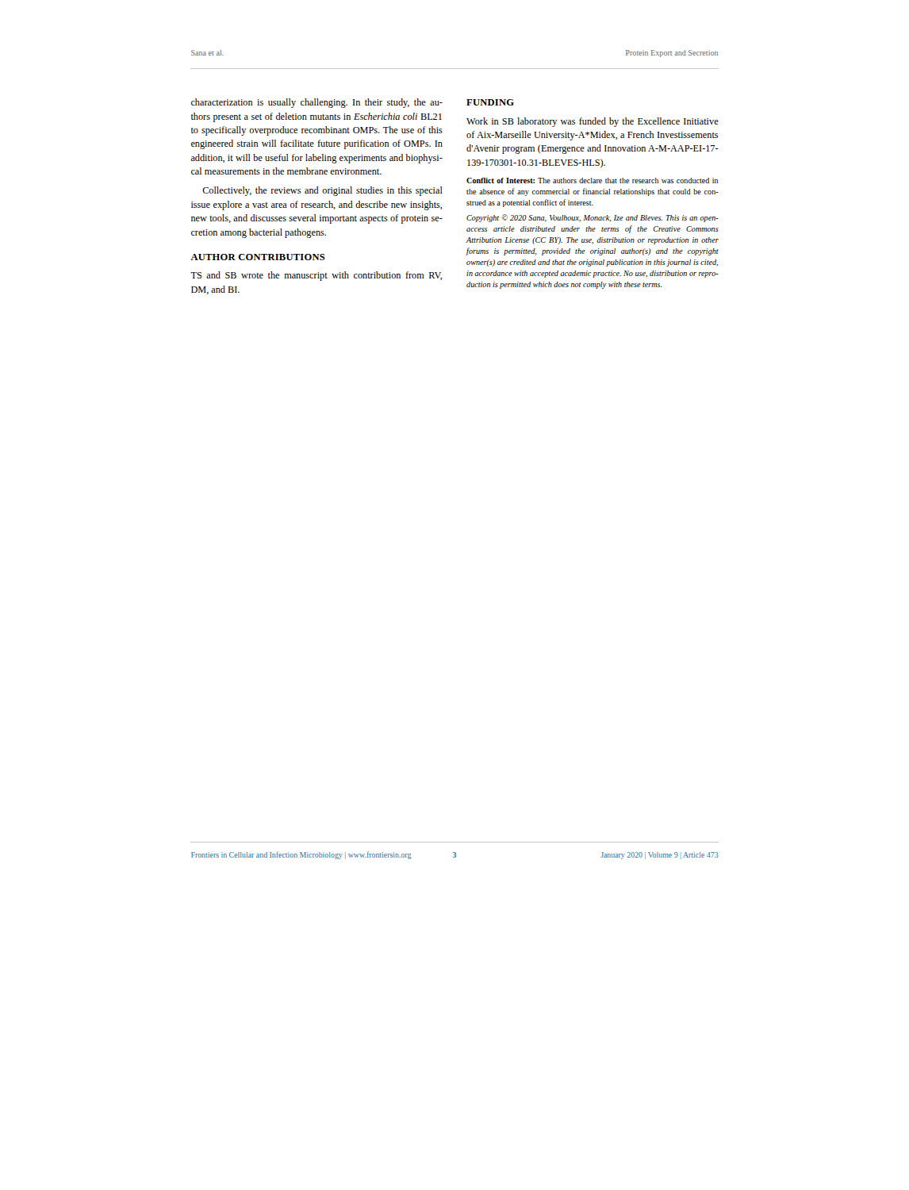Sana et al.
Protein Export and Secretion
characterization is usually challenging. In their study, the authors present a set of deletion mutants in Escherichia coli BL21 to specifically overproduce recombinant OMPs. The use of this engineered strain will facilitate future purification of OMPs. In addition, it will be useful for labeling experiments and biophysical measurements in the membrane environment.
Collectively, the reviews and original studies in this special issue explore a vast area of research, and describe new insights, new tools, and discusses several important aspects of protein secretion among bacterial pathogens.
Author Contributions
TS and SB wrote the manuscript with contribution from RV, DM, and BI.
Funding
Work in SB laboratory was funded by the Excellence Initiative of Aix-Marseille University-A*Midex, a French Investissements d'Avenir program (Emergence and Innovation A-M-AAP-EI-17-139-170301-10.31-BLEVES-HLS).
Conflict of Interest: The authors declare that the research was conducted in the absence of any commercial or financial relationships that could be construed as a potential conflict of interest.
Copyright © 2020 Sana, Voulhoux, Monack, Ize and Bleves. This is an open-access article distributed under the terms of the Creative Commons Attribution License (CC BY). The use, distribution or reproduction in other forums is permitted, provided the original author(s) and the copyright owner(s) are credited and that the original publication in this journal is cited, in accordance with accepted academic practice. No use, distribution or reproduction is permitted which does not comply with these terms.
Frontiers in Cellular and Infection Microbiology | www.frontiersin.org
3
January 2020 | Volume 9 | Article 473